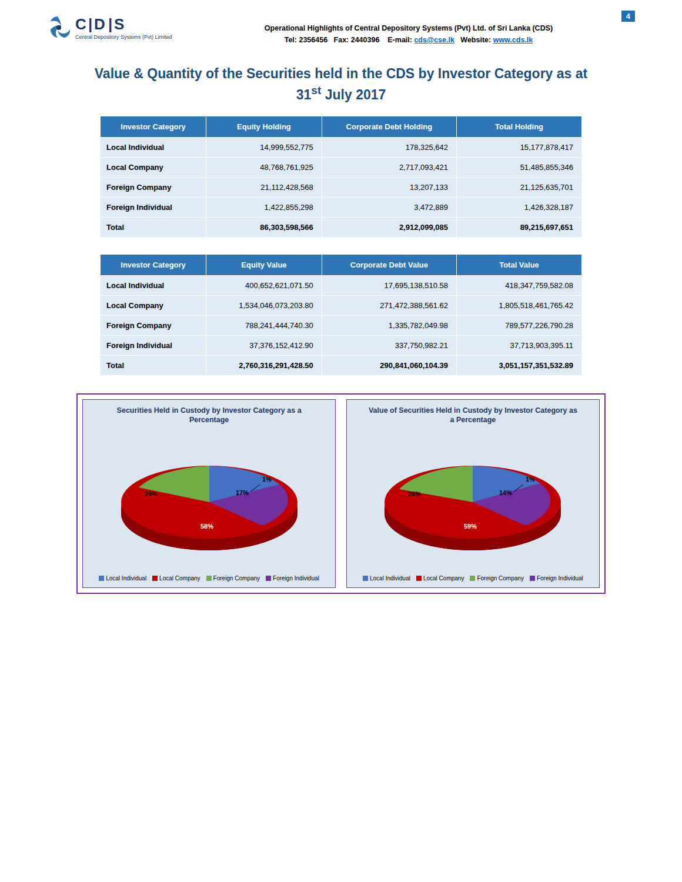4
C | D | S Central Depository Systems (Pvt) Limited
Operational Highlights of Central Depository Systems (Pvt) Ltd. of Sri Lanka (CDS)
Tel: 2356456 Fax: 2440396 E-mail: cds@cse.lk Website: www.cds.lk
Value & Quantity of the Securities held in the CDS by Investor Category as at
31st July 2017
| Investor Category | Equity Holding | Corporate Debt Holding | Total Holding |
| --- | --- | --- | --- |
| Local Individual | 14,999,552,775 | 178,325,642 | 15,177,878,417 |
| Local Company | 48,768,761,925 | 2,717,093,421 | 51,485,855,346 |
| Foreign Company | 21,112,428,568 | 13,207,133 | 21,125,635,701 |
| Foreign Individual | 1,422,855,298 | 3,472,889 | 1,426,328,187 |
| Total | 86,303,598,566 | 2,912,099,085 | 89,215,697,651 |
| Investor Category | Equity Value | Corporate Debt Value | Total Value |
| --- | --- | --- | --- |
| Local Individual | 400,652,621,071.50 | 17,695,138,510.58 | 418,347,759,582.08 |
| Local Company | 1,534,046,073,203.80 | 271,472,388,561.62 | 1,805,518,461,765.42 |
| Foreign Company | 788,241,444,740.30 | 1,335,782,049.98 | 789,577,226,790.28 |
| Foreign Individual | 37,376,152,412.90 | 337,750,982.21 | 37,713,903,395.11 |
| Total | 2,760,316,291,428.50 | 290,841,060,104.39 | 3,051,157,351,532.89 |
Securities Held in Custody by Investor Category as a
Percentage
1% 17% 24% 58%
Local Individual Local Company Foreign Company Foreign Individual
Value of Securities Held in Custody by Investor Category as
a Percentage
1% 14% 26% 59%
Local Individual Local Company Foreign Company Foreign Individual